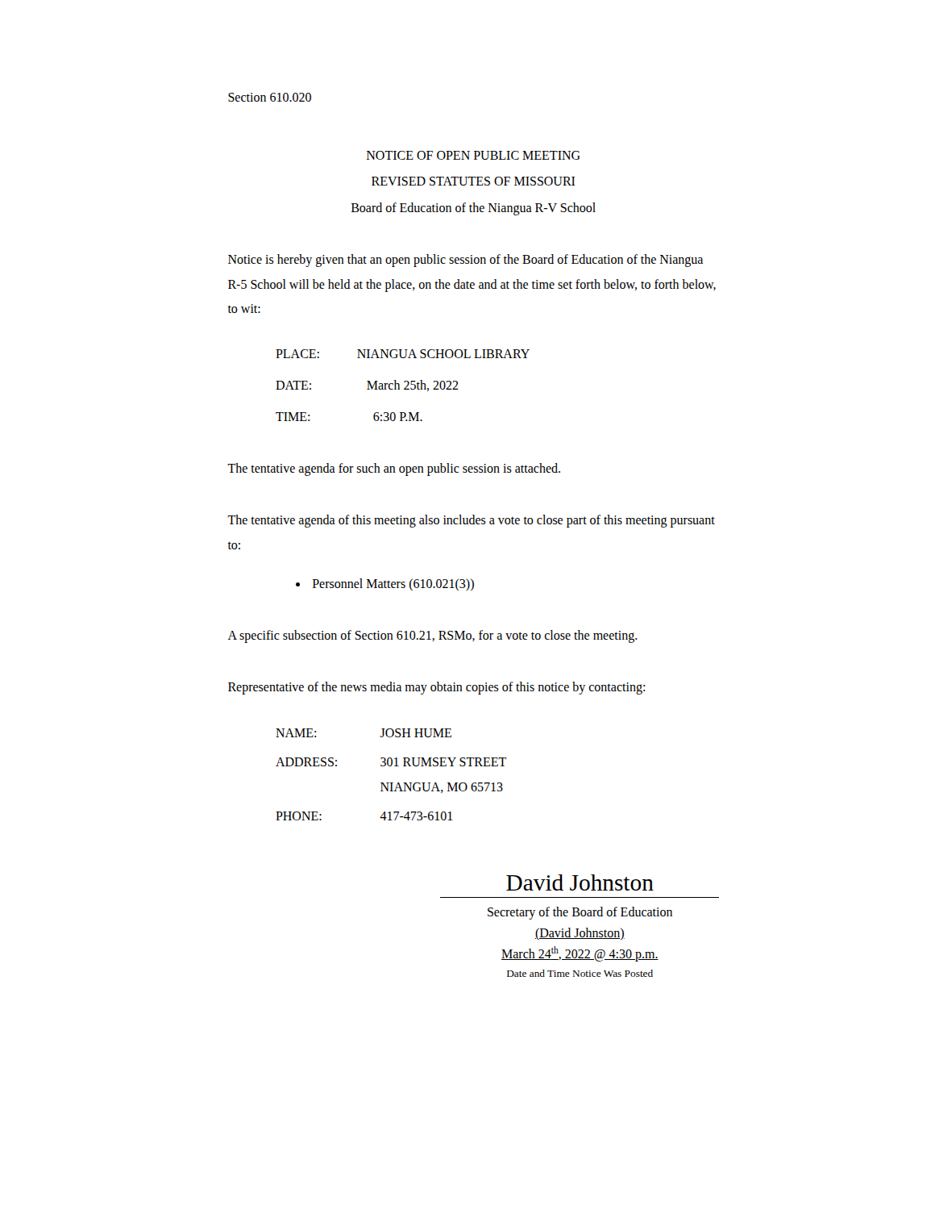Section 610.020
NOTICE OF OPEN PUBLIC MEETING
REVISED STATUTES OF MISSOURI
Board of Education of the Niangua R-V School
Notice is hereby given that an open public session of the Board of Education of the Niangua R-5 School will be held at the place, on the date and at the time set forth below, to forth below, to wit:
PLACE: NIANGUA SCHOOL LIBRARY
DATE: March 25th, 2022
TIME: 6:30 P.M.
The tentative agenda for such an open public session is attached.
The tentative agenda of this meeting also includes a vote to close part of this meeting pursuant to:
Personnel Matters (610.021(3))
A specific subsection of Section 610.21, RSMo, for a vote to close the meeting.
Representative of the news media may obtain copies of this notice by contacting:
NAME: JOSH HUME
ADDRESS: 301 RUMSEY STREET
NIANGUA, MO 65713
PHONE: 417-473-6101
David Johnston Secretary of the Board of Education (David Johnston) March 24th, 2022 @ 4:30 p.m. Date and Time Notice Was Posted